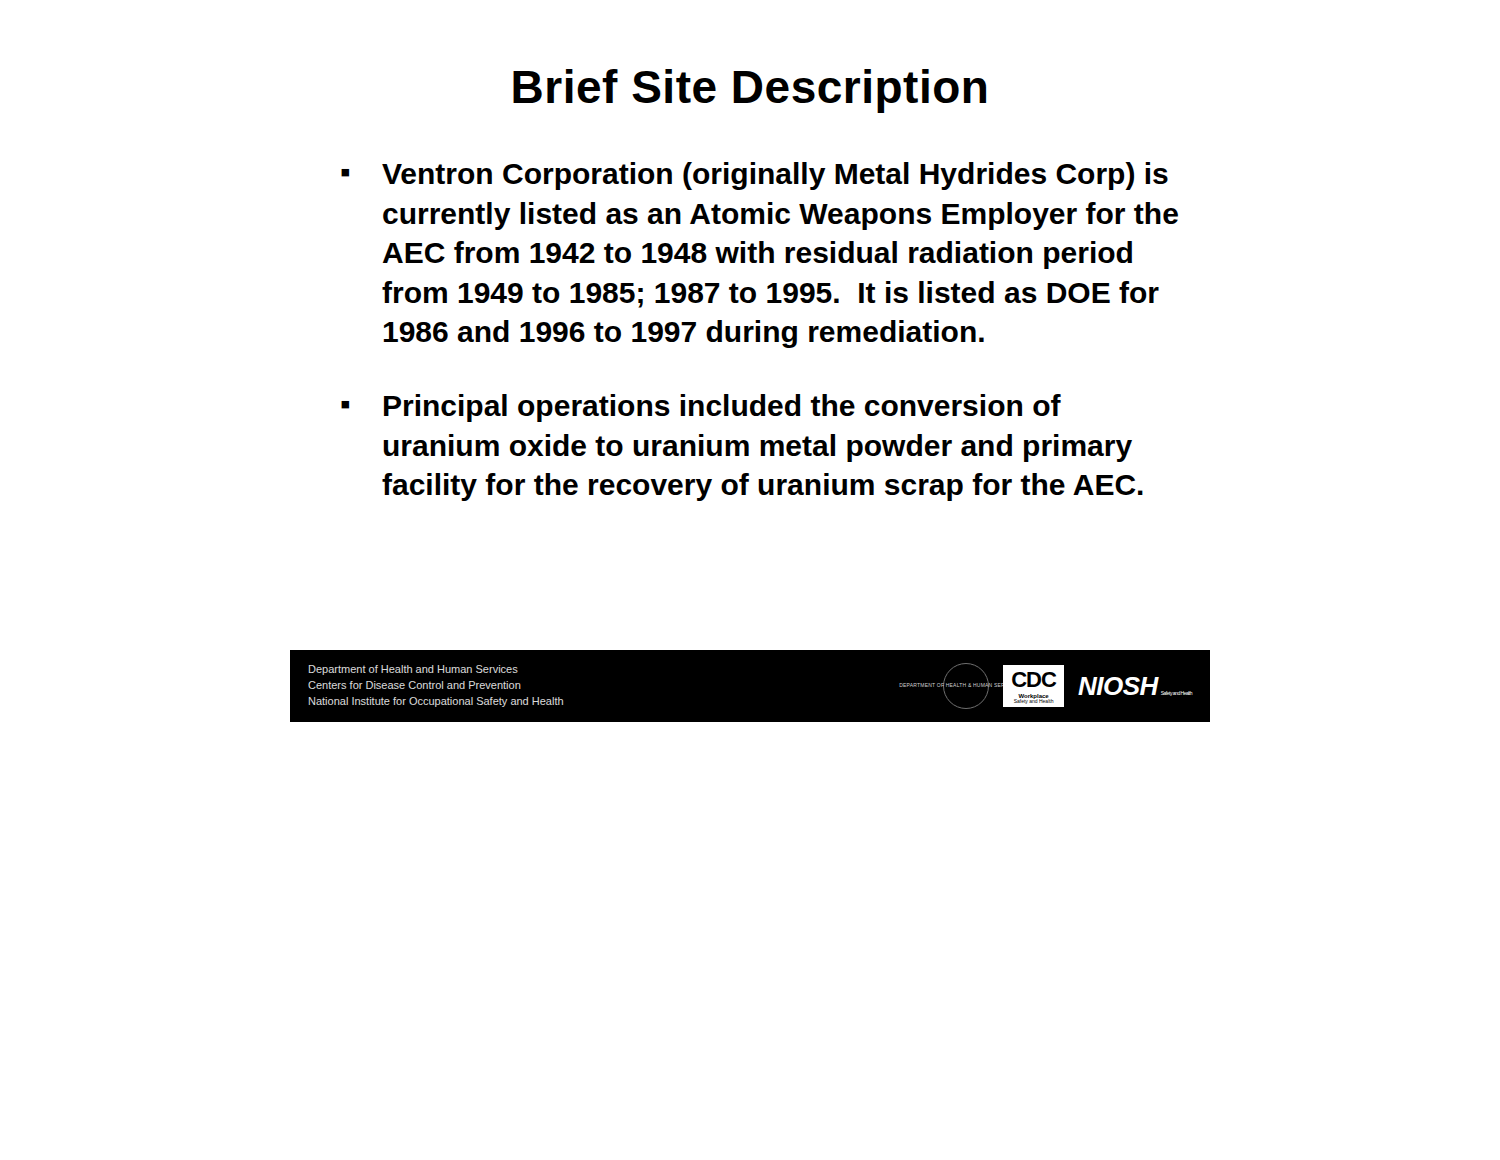Brief Site Description
Ventron Corporation (originally Metal Hydrides Corp) is currently listed as an Atomic Weapons Employer for the AEC from 1942 to 1948 with residual radiation period from 1949 to 1985; 1987 to 1995. It is listed as DOE for 1986 and 1996 to 1997 during remediation.
Principal operations included the conversion of uranium oxide to uranium metal powder and primary facility for the recovery of uranium scrap for the AEC.
Department of Health and Human Services
Centers for Disease Control and Prevention
National Institute for Occupational Safety and Health
DEPARTMENT OF HEALTH & HUMAN SERVICES USA
CDC
WorkplaceSafety and Health
NIOSH Safety and Health